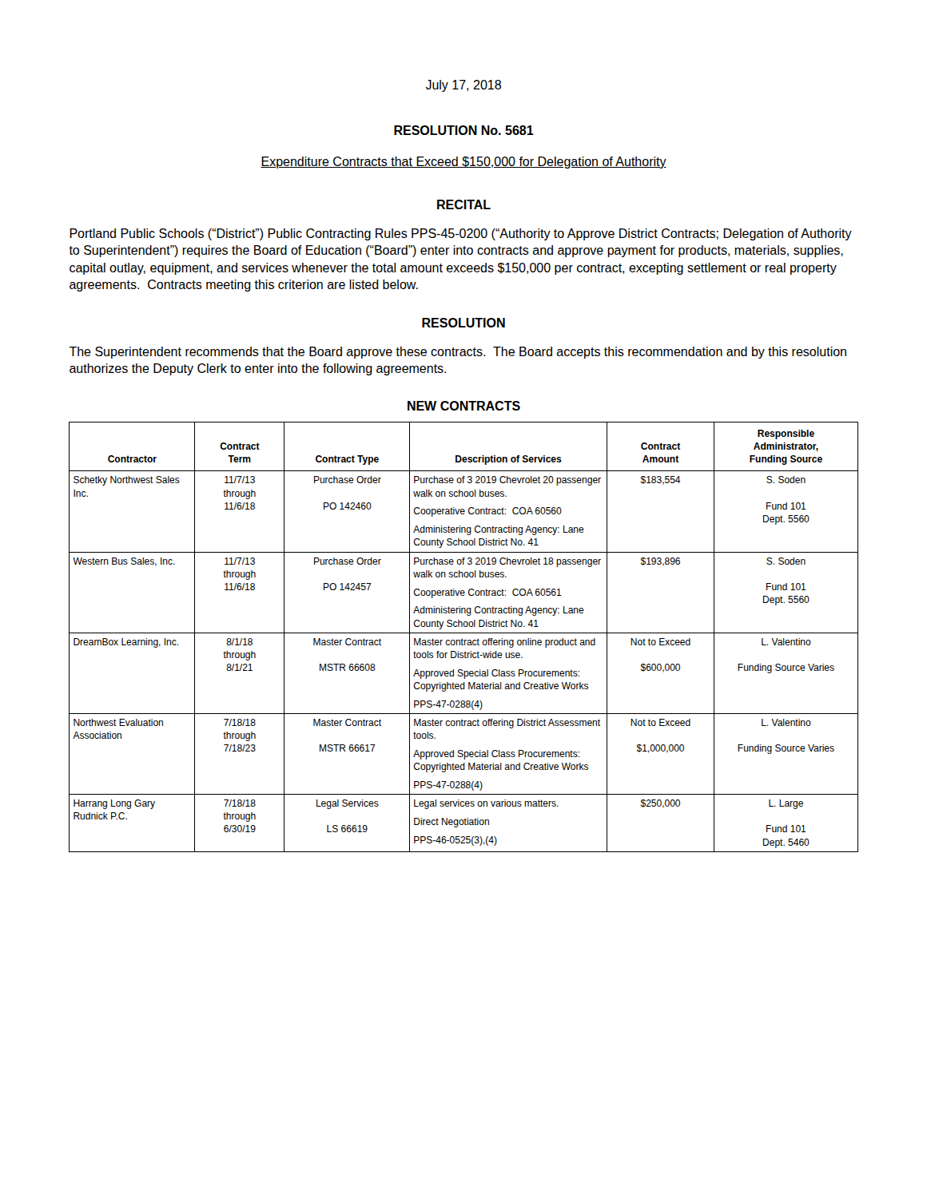July 17, 2018
RESOLUTION No. 5681
Expenditure Contracts that Exceed $150,000 for Delegation of Authority
RECITAL
Portland Public Schools (“District”) Public Contracting Rules PPS-45-0200 (“Authority to Approve District Contracts; Delegation of Authority to Superintendent”) requires the Board of Education (“Board”) enter into contracts and approve payment for products, materials, supplies, capital outlay, equipment, and services whenever the total amount exceeds $150,000 per contract, excepting settlement or real property agreements. Contracts meeting this criterion are listed below.
RESOLUTION
The Superintendent recommends that the Board approve these contracts. The Board accepts this recommendation and by this resolution authorizes the Deputy Clerk to enter into the following agreements.
NEW CONTRACTS
| Contractor | Contract Term | Contract Type | Description of Services | Contract Amount | Responsible Administrator, Funding Source |
| --- | --- | --- | --- | --- | --- |
| Schetky Northwest Sales Inc. | 11/7/13 through 11/6/18 | Purchase Order PO 142460 | Purchase of 3 2019 Chevrolet 20 passenger walk on school buses. Cooperative Contract: COA 60560 Administering Contracting Agency: Lane County School District No. 41 | $183,554 | S. Soden Fund 101 Dept. 5560 |
| Western Bus Sales, Inc. | 11/7/13 through 11/6/18 | Purchase Order PO 142457 | Purchase of 3 2019 Chevrolet 18 passenger walk on school buses. Cooperative Contract: COA 60561 Administering Contracting Agency: Lane County School District No. 41 | $193,896 | S. Soden Fund 101 Dept. 5560 |
| DreamBox Learning, Inc. | 8/1/18 through 8/1/21 | Master Contract MSTR 66608 | Master contract offering online product and tools for District-wide use. Approved Special Class Procurements: Copyrighted Material and Creative Works PPS-47-0288(4) | Not to Exceed $600,000 | L. Valentino Funding Source Varies |
| Northwest Evaluation Association | 7/18/18 through 7/18/23 | Master Contract MSTR 66617 | Master contract offering District Assessment tools. Approved Special Class Procurements: Copyrighted Material and Creative Works PPS-47-0288(4) | Not to Exceed $1,000,000 | L. Valentino Funding Source Varies |
| Harrang Long Gary Rudnick P.C. | 7/18/18 through 6/30/19 | Legal Services LS 66619 | Legal services on various matters. Direct Negotiation PPS-46-0525(3),(4) | $250,000 | L. Large Fund 101 Dept. 5460 |